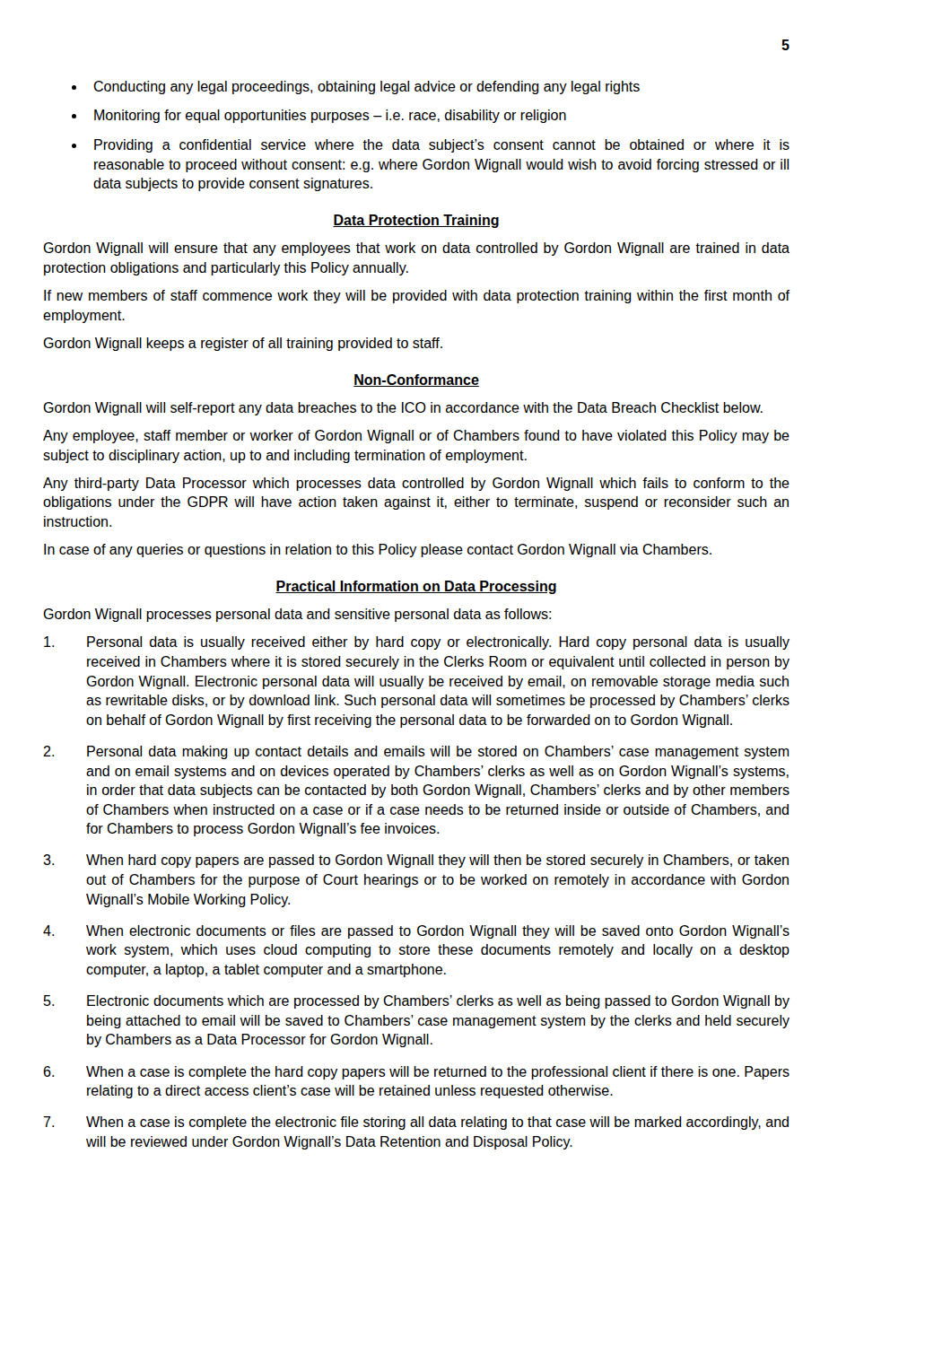5
Conducting any legal proceedings, obtaining legal advice or defending any legal rights
Monitoring for equal opportunities purposes – i.e. race, disability or religion
Providing a confidential service where the data subject’s consent cannot be obtained or where it is reasonable to proceed without consent: e.g. where Gordon Wignall would wish to avoid forcing stressed or ill data subjects to provide consent signatures.
Data Protection Training
Gordon Wignall will ensure that any employees that work on data controlled by Gordon Wignall are trained in data protection obligations and particularly this Policy annually.
If new members of staff commence work they will be provided with data protection training within the first month of employment.
Gordon Wignall keeps a register of all training provided to staff.
Non-Conformance
Gordon Wignall will self-report any data breaches to the ICO in accordance with the Data Breach Checklist below.
Any employee, staff member or worker of Gordon Wignall or of Chambers found to have violated this Policy may be subject to disciplinary action, up to and including termination of employment.
Any third-party Data Processor which processes data controlled by Gordon Wignall which fails to conform to the obligations under the GDPR will have action taken against it, either to terminate, suspend or reconsider such an instruction.
In case of any queries or questions in relation to this Policy please contact Gordon Wignall via Chambers.
Practical Information on Data Processing
Gordon Wignall processes personal data and sensitive personal data as follows:
Personal data is usually received either by hard copy or electronically. Hard copy personal data is usually received in Chambers where it is stored securely in the Clerks Room or equivalent until collected in person by Gordon Wignall. Electronic personal data will usually be received by email, on removable storage media such as rewritable disks, or by download link. Such personal data will sometimes be processed by Chambers’ clerks on behalf of Gordon Wignall by first receiving the personal data to be forwarded on to Gordon Wignall.
Personal data making up contact details and emails will be stored on Chambers’ case management system and on email systems and on devices operated by Chambers’ clerks as well as on Gordon Wignall’s systems, in order that data subjects can be contacted by both Gordon Wignall, Chambers’ clerks and by other members of Chambers when instructed on a case or if a case needs to be returned inside or outside of Chambers, and for Chambers to process Gordon Wignall’s fee invoices.
When hard copy papers are passed to Gordon Wignall they will then be stored securely in Chambers, or taken out of Chambers for the purpose of Court hearings or to be worked on remotely in accordance with Gordon Wignall’s Mobile Working Policy.
When electronic documents or files are passed to Gordon Wignall they will be saved onto Gordon Wignall’s work system, which uses cloud computing to store these documents remotely and locally on a desktop computer, a laptop, a tablet computer and a smartphone.
Electronic documents which are processed by Chambers’ clerks as well as being passed to Gordon Wignall by being attached to email will be saved to Chambers’ case management system by the clerks and held securely by Chambers as a Data Processor for Gordon Wignall.
When a case is complete the hard copy papers will be returned to the professional client if there is one. Papers relating to a direct access client’s case will be retained unless requested otherwise.
When a case is complete the electronic file storing all data relating to that case will be marked accordingly, and will be reviewed under Gordon Wignall’s Data Retention and Disposal Policy.